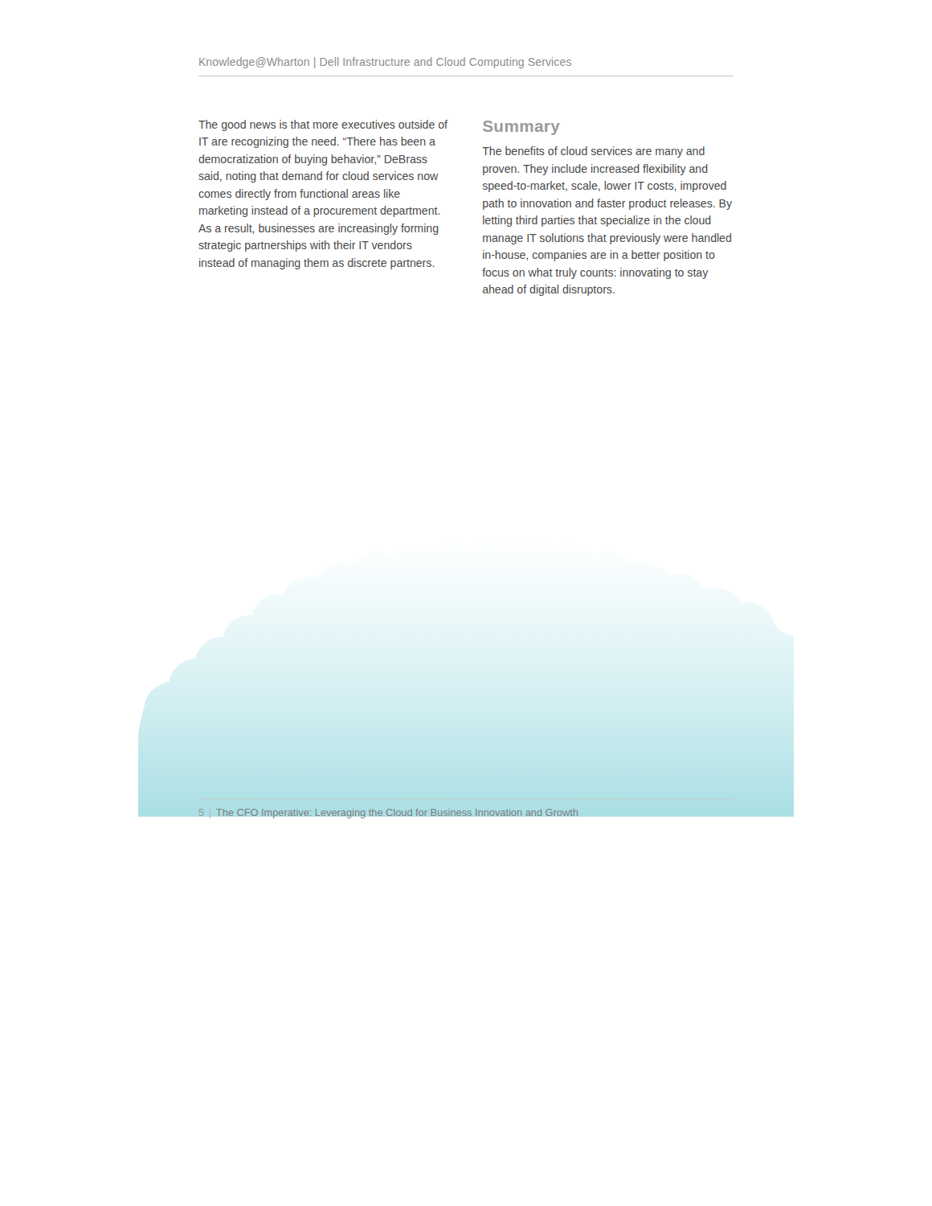Knowledge@Wharton | Dell Infrastructure and Cloud Computing Services
The good news is that more executives outside of IT are recognizing the need. “There has been a democratization of buying behavior,” DeBrass said, noting that demand for cloud services now comes directly from functional areas like marketing instead of a procurement department. As a result, businesses are increasingly forming strategic partnerships with their IT vendors instead of managing them as discrete partners.
Summary
The benefits of cloud services are many and proven. They include increased flexibility and speed-to-market, scale, lower IT costs, improved path to innovation and faster product releases. By letting third parties that specialize in the cloud manage IT solutions that previously were handled in-house, companies are in a better position to focus on what truly counts: innovating to stay ahead of digital disruptors.
5|The CFO Imperative: Leveraging the Cloud for Business Innovation and Growth